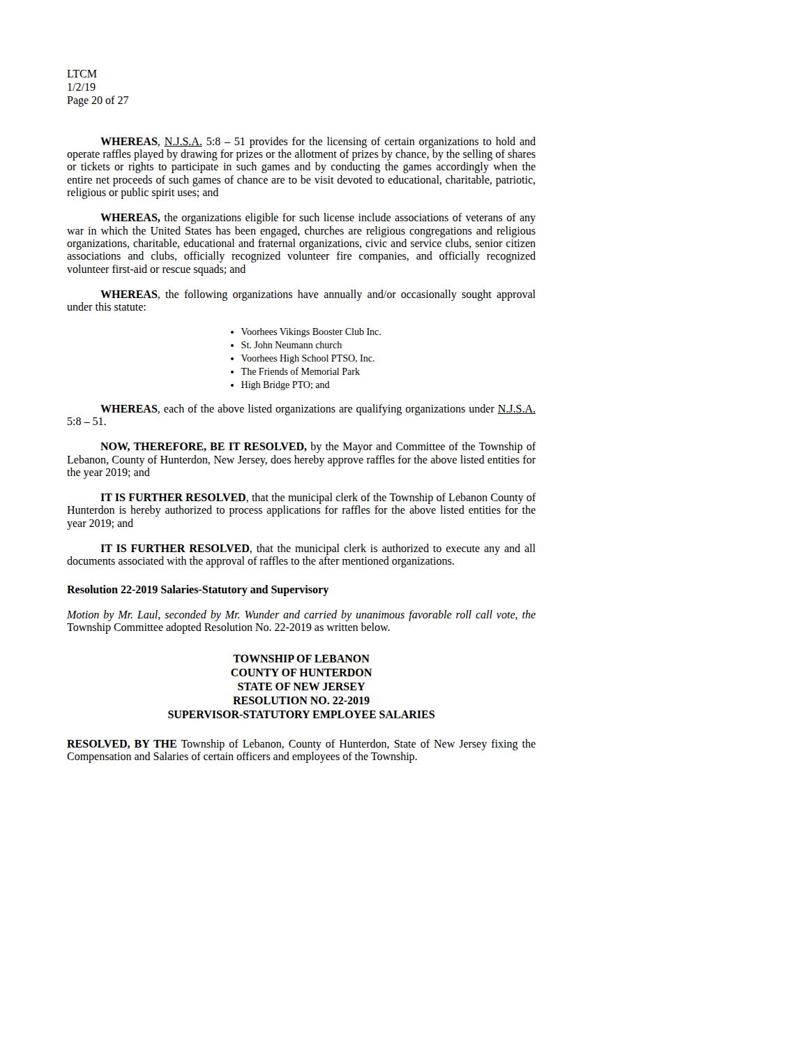LTCM
1/2/19
Page 20 of 27
WHEREAS, N.J.S.A. 5:8 – 51 provides for the licensing of certain organizations to hold and operate raffles played by drawing for prizes or the allotment of prizes by chance, by the selling of shares or tickets or rights to participate in such games and by conducting the games accordingly when the entire net proceeds of such games of chance are to be visit devoted to educational, charitable, patriotic, religious or public spirit uses; and
WHEREAS, the organizations eligible for such license include associations of veterans of any war in which the United States has been engaged, churches are religious congregations and religious organizations, charitable, educational and fraternal organizations, civic and service clubs, senior citizen associations and clubs, officially recognized volunteer fire companies, and officially recognized volunteer first-aid or rescue squads; and
WHEREAS, the following organizations have annually and/or occasionally sought approval under this statute:
Voorhees Vikings Booster Club Inc.
St. John Neumann church
Voorhees High School PTSO, Inc.
The Friends of Memorial Park
High Bridge PTO; and
WHEREAS, each of the above listed organizations are qualifying organizations under N.J.S.A. 5:8 – 51.
NOW, THEREFORE, BE IT RESOLVED, by the Mayor and Committee of the Township of Lebanon, County of Hunterdon, New Jersey, does hereby approve raffles for the above listed entities for the year 2019; and
IT IS FURTHER RESOLVED, that the municipal clerk of the Township of Lebanon County of Hunterdon is hereby authorized to process applications for raffles for the above listed entities for the year 2019; and
IT IS FURTHER RESOLVED, that the municipal clerk is authorized to execute any and all documents associated with the approval of raffles to the after mentioned organizations.
Resolution 22-2019 Salaries-Statutory and Supervisory
Motion by Mr. Laul, seconded by Mr. Wunder and carried by unanimous favorable roll call vote, the Township Committee adopted Resolution No. 22-2019 as written below.
Township of Lebanon
County of Hunterdon
State of New Jersey
Resolution No. 22-2019
Supervisor-Statutory Employee Salaries
RESOLVED, BY THE Township of Lebanon, County of Hunterdon, State of New Jersey fixing the Compensation and Salaries of certain officers and employees of the Township.